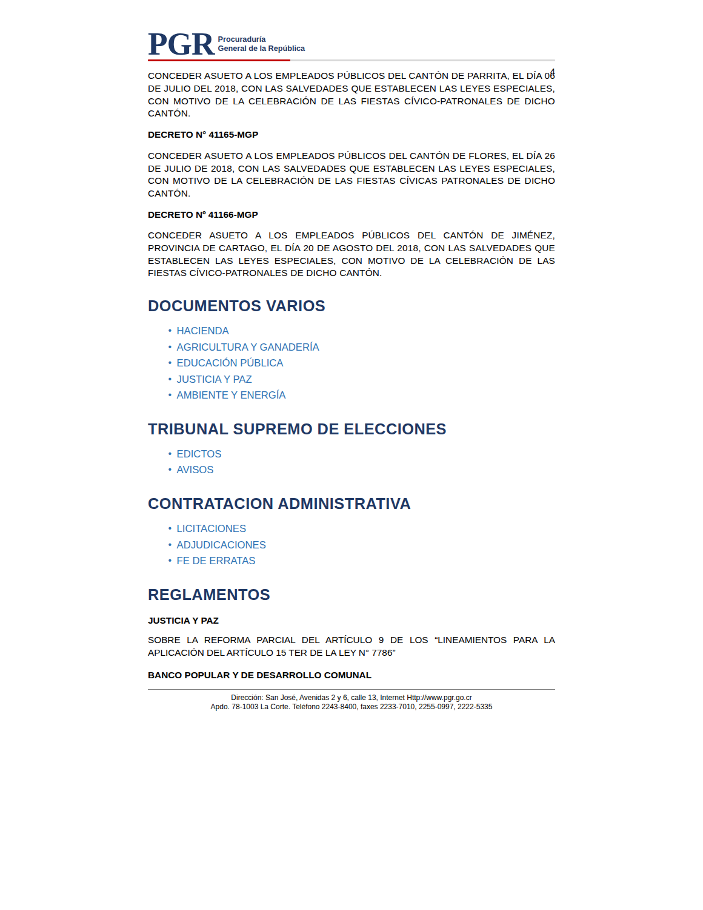PGR
Procuraduría
General de la República
4
Conceder asueto a los empleados públicos del cantón de Parrita, el día 06 de julio del 2018, con las salvedades que establecen las leyes especiales, con motivo de la celebración de las fiestas cívico-patronales de dicho cantón.
Decreto N° 41165-MGP
Conceder asueto a los empleados públicos del cantón de Flores, el día 26 de julio de 2018, con las salvedades que establecen las leyes especiales, con motivo de la celebración de las fiestas cívicas patronales de dicho cantón.
Decreto Nº 41166-MGP
Conceder asueto a los empleados públicos del cantón de Jiménez, provincia de Cartago, el día 20 de agosto del 2018, con las salvedades que establecen las leyes especiales, con motivo de la celebración de las fiestas cívico-patronales de dicho cantón.
DOCUMENTOS VARIOS
HACIENDA
AGRICULTURA Y GANADERÍA
EDUCACIÓN PÚBLICA
JUSTICIA Y PAZ
AMBIENTE Y ENERGÍA
TRIBUNAL SUPREMO DE ELECCIONES
EDICTOS
AVISOS
CONTRATACION ADMINISTRATIVA
LICITACIONES
ADJUDICACIONES
FE DE ERRATAS
REGLAMENTOS
Justicia y Paz
Sobre la reforma parcial del artículo 9 de los “Lineamientos para la aplicación del artículo 15 ter de la Ley N° 7786”
Banco Popular y de Desarrollo Comunal
Dirección: San José, Avenidas 2 y 6, calle 13, Internet Http://www.pgr.go.cr
Apdo. 78-1003 La Corte. Teléfono 2243-8400, faxes 2233-7010, 2255-0997, 2222-5335